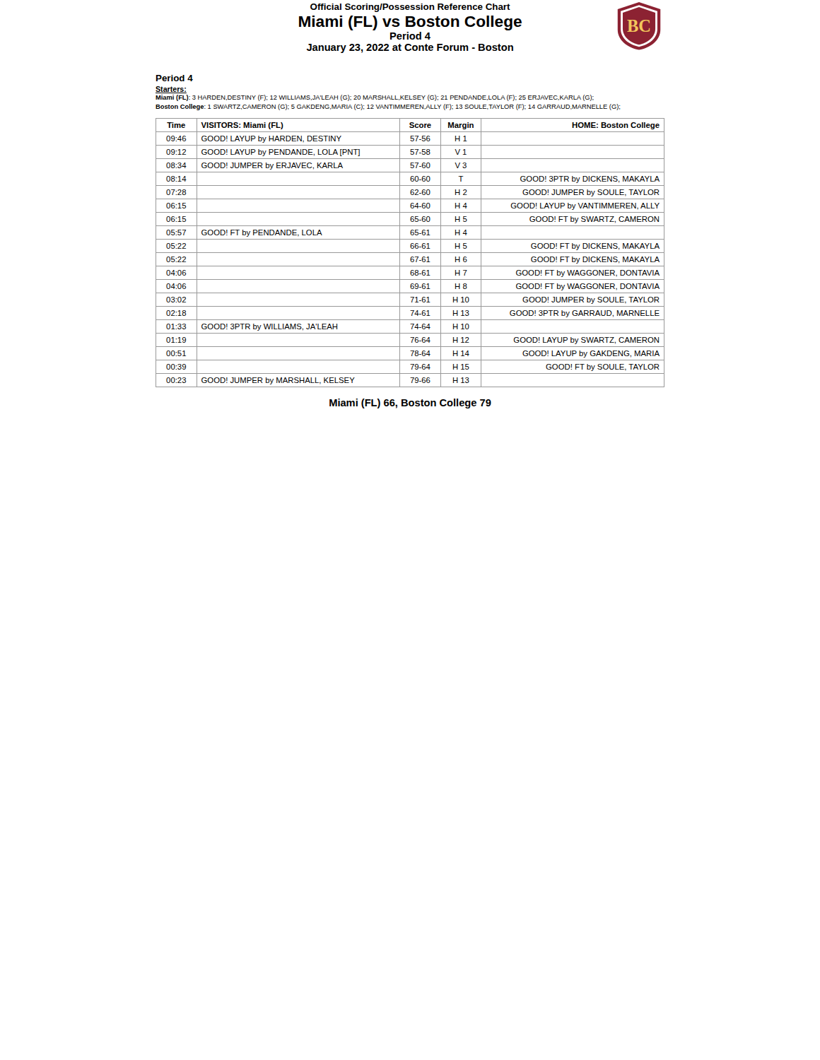BC
Official Scoring/Possession Reference Chart
Miami (FL) vs Boston College
Period 4
January 23, 2022 at Conte Forum - Boston
Period 4
Starters:
Miami (FL): 3 HARDEN,DESTINY (F); 12 WILLIAMS,JA'LEAH (G); 20 MARSHALL,KELSEY (G); 21 PENDANDE,LOLA (F); 25 ERJAVEC,KARLA (G);
Boston College: 1 SWARTZ,CAMERON (G); 5 GAKDENG,MARIA (C); 12 VANTIMMEREN,ALLY (F); 13 SOULE,TAYLOR (F); 14 GARRAUD,MARNELLE (G);
| Time | VISITORS: Miami (FL) | Score | Margin | HOME: Boston College |
| --- | --- | --- | --- | --- |
| 09:46 | GOOD! LAYUP by HARDEN, DESTINY | 57-56 | H 1 | |
| 09:12 | GOOD! LAYUP by PENDANDE, LOLA [PNT] | 57-58 | V 1 | |
| 08:34 | GOOD! JUMPER by ERJAVEC, KARLA | 57-60 | V 3 | |
| 08:14 | | 60-60 | T | GOOD! 3PTR by DICKENS, MAKAYLA |
| 07:28 | | 62-60 | H 2 | GOOD! JUMPER by SOULE, TAYLOR |
| 06:15 | | 64-60 | H 4 | GOOD! LAYUP by VANTIMMEREN, ALLY |
| 06:15 | | 65-60 | H 5 | GOOD! FT by SWARTZ, CAMERON |
| 05:57 | GOOD! FT by PENDANDE, LOLA | 65-61 | H 4 | |
| 05:22 | | 66-61 | H 5 | GOOD! FT by DICKENS, MAKAYLA |
| 05:22 | | 67-61 | H 6 | GOOD! FT by DICKENS, MAKAYLA |
| 04:06 | | 68-61 | H 7 | GOOD! FT by WAGGONER, DONTAVIA |
| 04:06 | | 69-61 | H 8 | GOOD! FT by WAGGONER, DONTAVIA |
| 03:02 | | 71-61 | H 10 | GOOD! JUMPER by SOULE, TAYLOR |
| 02:18 | | 74-61 | H 13 | GOOD! 3PTR by GARRAUD, MARNELLE |
| 01:33 | GOOD! 3PTR by WILLIAMS, JA'LEAH | 74-64 | H 10 | |
| 01:19 | | 76-64 | H 12 | GOOD! LAYUP by SWARTZ, CAMERON |
| 00:51 | | 78-64 | H 14 | GOOD! LAYUP by GAKDENG, MARIA |
| 00:39 | | 79-64 | H 15 | GOOD! FT by SOULE, TAYLOR |
| 00:23 | GOOD! JUMPER by MARSHALL, KELSEY | 79-66 | H 13 | |
Miami (FL) 66, Boston College 79